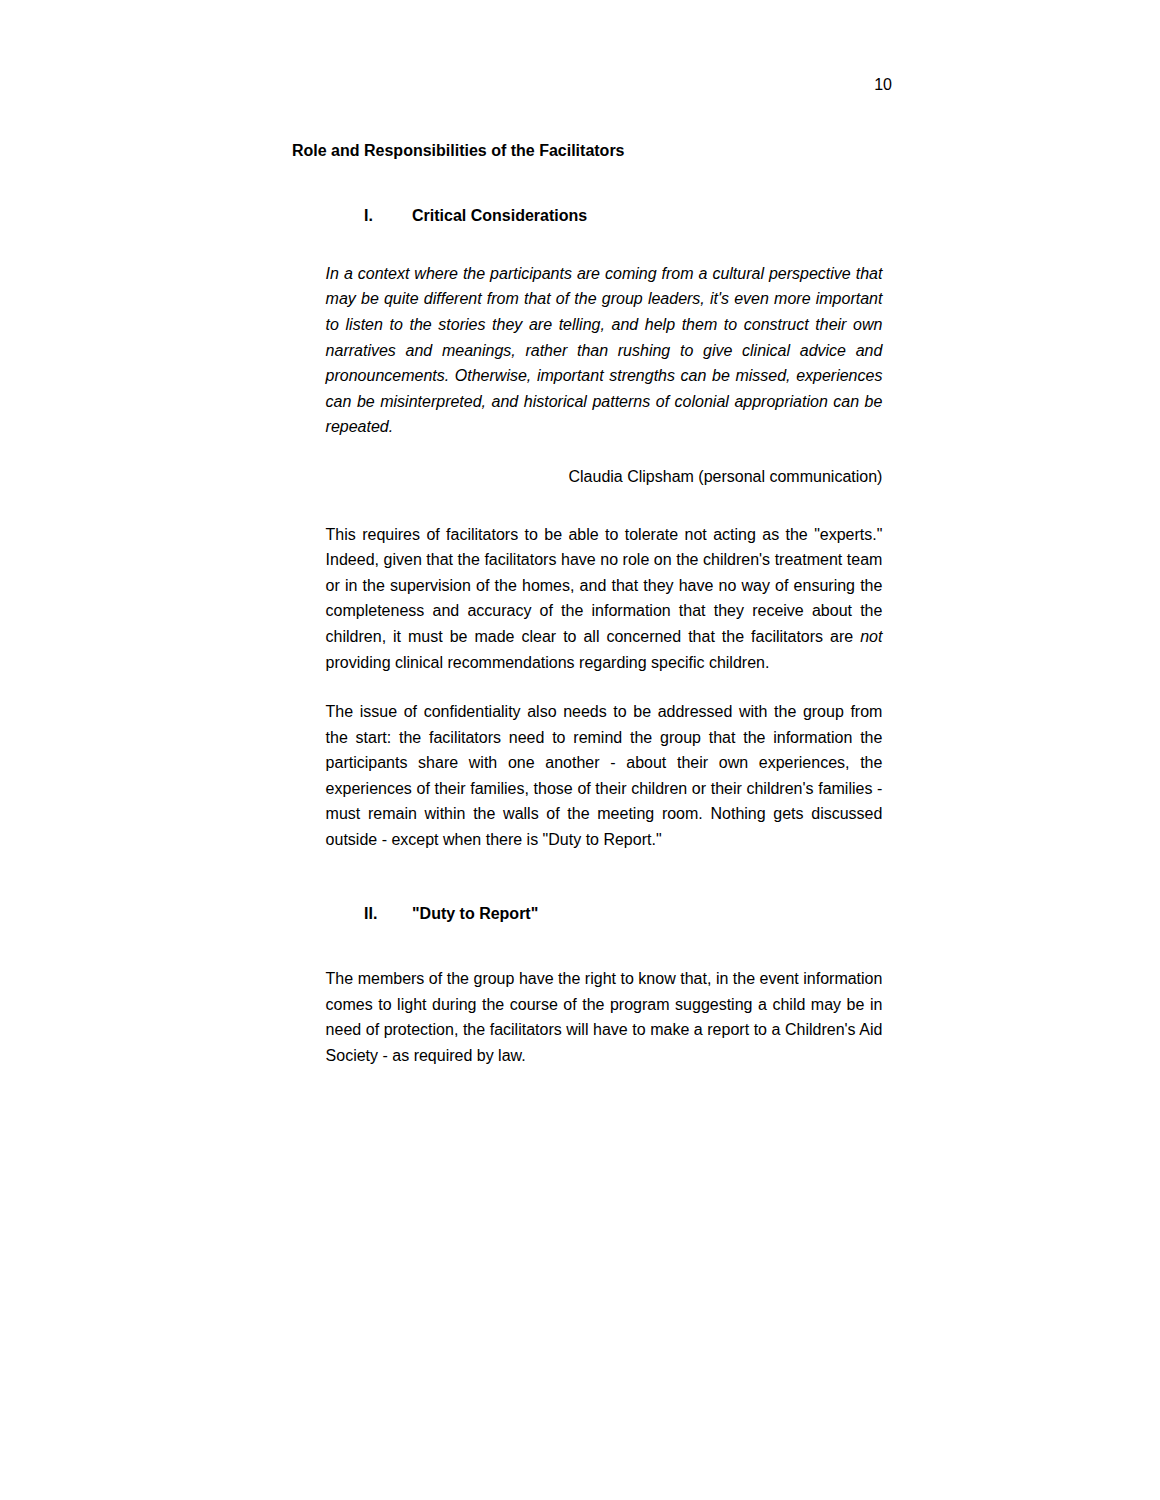10
Role and Responsibilities of the Facilitators
I. Critical Considerations
In a context where the participants are coming from a cultural perspective that may be quite different from that of the group leaders, it's even more important to listen to the stories they are telling, and help them to construct their own narratives and meanings, rather than rushing to give clinical advice and pronouncements. Otherwise, important strengths can be missed, experiences can be misinterpreted, and historical patterns of colonial appropriation can be repeated.
Claudia Clipsham (personal communication)
This requires of facilitators to be able to tolerate not acting as the "experts." Indeed, given that the facilitators have no role on the children's treatment team or in the supervision of the homes, and that they have no way of ensuring the completeness and accuracy of the information that they receive about the children, it must be made clear to all concerned that the facilitators are not providing clinical recommendations regarding specific children.
The issue of confidentiality also needs to be addressed with the group from the start: the facilitators need to remind the group that the information the participants share with one another - about their own experiences, the experiences of their families, those of their children or their children's families - must remain within the walls of the meeting room. Nothing gets discussed outside - except when there is "Duty to Report."
II."Duty to Report"
The members of the group have the right to know that, in the event information comes to light during the course of the program suggesting a child may be in need of protection, the facilitators will have to make a report to a Children's Aid Society - as required by law.